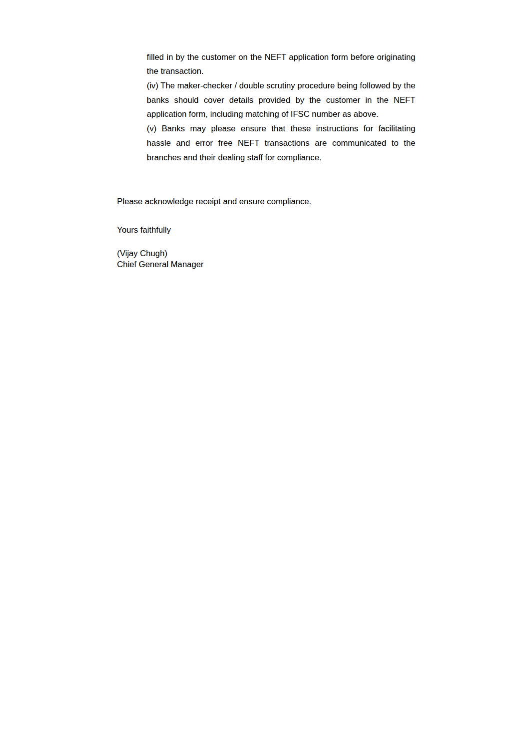filled in by the customer on the NEFT application form before originating the transaction.
(iv) The maker-checker / double scrutiny procedure being followed by the banks should cover details provided by the customer in the NEFT application form, including matching of IFSC number as above.
(v) Banks may please ensure that these instructions for facilitating hassle and error free NEFT transactions are communicated to the branches and their dealing staff for compliance.
Please acknowledge receipt and ensure compliance.
Yours faithfully
(Vijay Chugh)
Chief General Manager